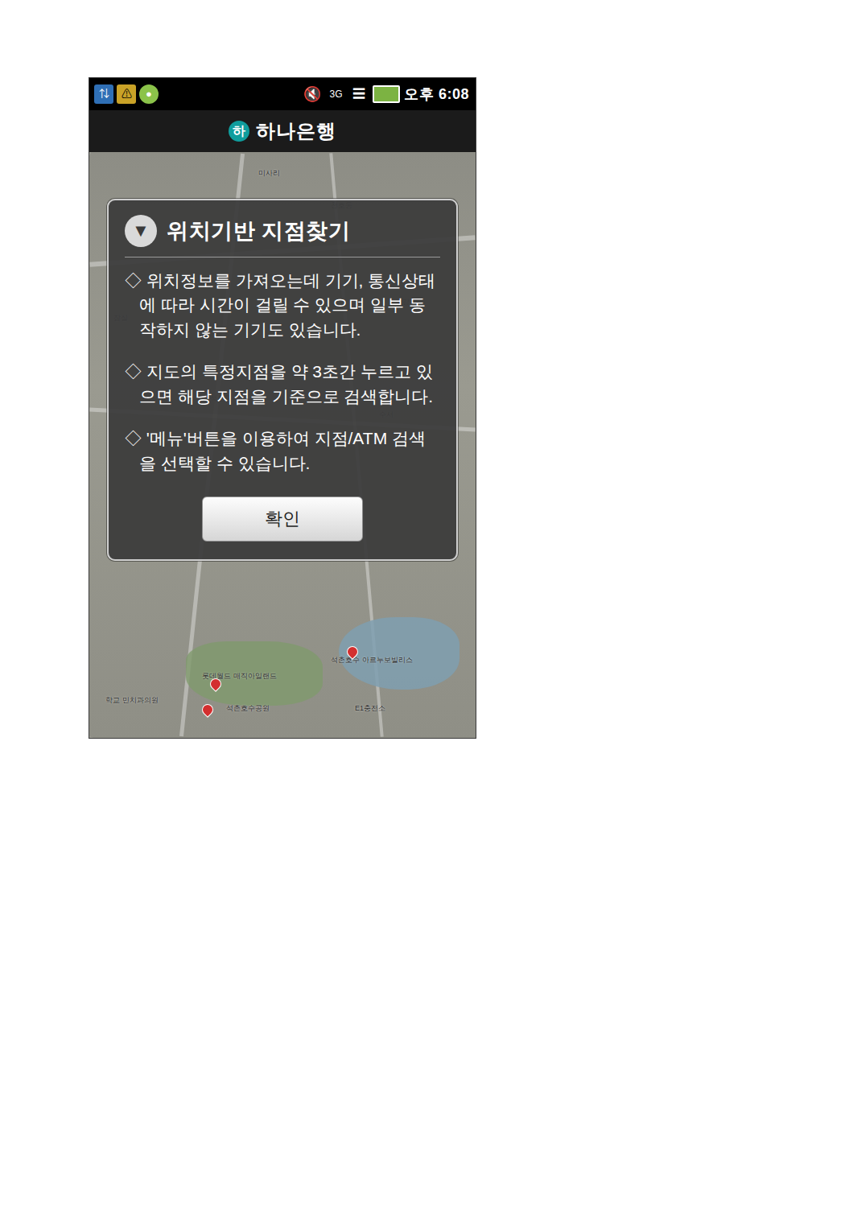⇅ ⚠ ● 🔇 3G ☰ 오후 6:08
하
하나은행
미사리 천호동 잠실 한강 석촌동 수서 롯데월드 매직아일랜드 석촌호수 아르누보빌리스 학교 민치과의원 석촌호수공원 E1충전소
▼
위치기반 지점찾기
◇ 위치정보를 가져오는데 기기, 통신상태에 따라 시간이 걸릴 수 있으며 일부 동작하지 않는 기기도 있습니다.
◇ 지도의 특정지점을 약 3초간 누르고 있으면 해당 지점을 기준으로 검색합니다.
◇ '메뉴'버튼을 이용하여 지점/ATM 검색을 선택할 수 있습니다.
확인